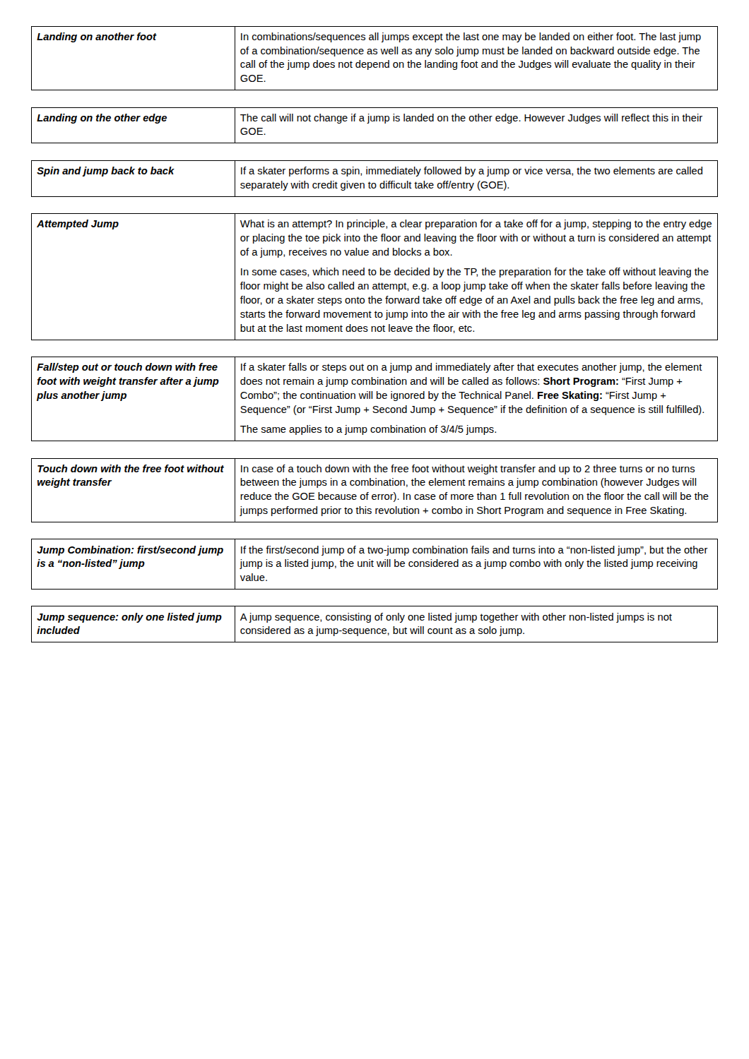| Landing on another foot | In combinations/sequences all jumps except the last one may be landed on either foot. The last jump of a combination/sequence as well as any solo jump must be landed on backward outside edge. The call of the jump does not depend on the landing foot and the Judges will evaluate the quality in their GOE. |
| Landing on the other edge | The call will not change if a jump is landed on the other edge. However Judges will reflect this in their GOE. |
| Spin and jump back to back | If a skater performs a spin, immediately followed by a jump or vice versa, the two elements are called separately with credit given to difficult take off/entry (GOE). |
| Attempted Jump | What is an attempt? In principle, a clear preparation for a take off for a jump, stepping to the entry edge or placing the toe pick into the floor and leaving the floor with or without a turn is considered an attempt of a jump, receives no value and blocks a box. In some cases, which need to be decided by the TP, the preparation for the take off without leaving the floor might be also called an attempt, e.g. a loop jump take off when the skater falls before leaving the floor, or a skater steps onto the forward take off edge of an Axel and pulls back the free leg and arms, starts the forward movement to jump into the air with the free leg and arms passing through forward but at the last moment does not leave the floor, etc. |
| Fall/step out or touch down with free foot with weight transfer after a jump plus another jump | If a skater falls or steps out on a jump and immediately after that executes another jump, the element does not remain a jump combination and will be called as follows: Short Program: “First Jump + Combo”; the continuation will be ignored by the Technical Panel. Free Skating: “First Jump + Sequence” (or “First Jump + Second Jump + Sequence” if the definition of a sequence is still fulfilled). The same applies to a jump combination of 3/4/5 jumps. |
| Touch down with the free foot without weight transfer | In case of a touch down with the free foot without weight transfer and up to 2 three turns or no turns between the jumps in a combination, the element remains a jump combination (however Judges will reduce the GOE because of error). In case of more than 1 full revolution on the floor the call will be the jumps performed prior to this revolution + combo in Short Program and sequence in Free Skating. |
| Jump Combination: first/second jump is a “non-listed” jump | If the first/second jump of a two-jump combination fails and turns into a “non-listed jump”, but the other jump is a listed jump, the unit will be considered as a jump combo with only the listed jump receiving value. |
| Jump sequence: only one listed jump included | A jump sequence, consisting of only one listed jump together with other non-listed jumps is not considered as a jump-sequence, but will count as a solo jump. |